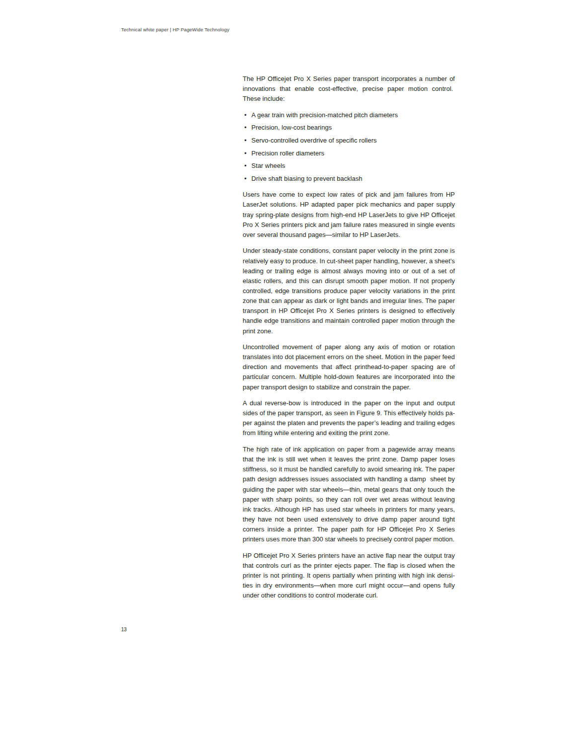Technical white paper | HP PageWide Technology
The HP Officejet Pro X Series paper transport incorporates a number of innovations that enable cost-effective, precise paper motion control. These include:
A gear train with precision-matched pitch diameters
Precision, low-cost bearings
Servo-controlled overdrive of specific rollers
Precision roller diameters
Star wheels
Drive shaft biasing to prevent backlash
Users have come to expect low rates of pick and jam failures from HP LaserJet solutions. HP adapted paper pick mechanics and paper supply tray spring-plate designs from high-end HP LaserJets to give HP Officejet Pro X Series printers pick and jam failure rates measured in single events over several thousand pages—similar to HP LaserJets.
Under steady-state conditions, constant paper velocity in the print zone is relatively easy to produce. In cut-sheet paper handling, however, a sheet’s leading or trailing edge is almost always moving into or out of a set of elastic rollers, and this can disrupt smooth paper motion. If not properly controlled, edge transitions produce paper velocity variations in the print zone that can appear as dark or light bands and irregular lines. The paper transport in HP Officejet Pro X Series printers is designed to effectively handle edge transitions and maintain controlled paper motion through the print zone.
Uncontrolled movement of paper along any axis of motion or rotation translates into dot placement errors on the sheet. Motion in the paper feed direction and movements that affect printhead-to-paper spacing are of particular concern. Multiple hold-down features are incorporated into the paper transport design to stabilize and constrain the paper.
A dual reverse-bow is introduced in the paper on the input and output sides of the paper transport, as seen in Figure 9. This effectively holds paper against the platen and prevents the paper’s leading and trailing edges from lifting while entering and exiting the print zone.
The high rate of ink application on paper from a pagewide array means that the ink is still wet when it leaves the print zone. Damp paper loses stiffness, so it must be handled carefully to avoid smearing ink. The paper path design addresses issues associated with handling a damp sheet by guiding the paper with star wheels—thin, metal gears that only touch the paper with sharp points, so they can roll over wet areas without leaving ink tracks. Although HP has used star wheels in printers for many years, they have not been used extensively to drive damp paper around tight corners inside a printer. The paper path for HP Officejet Pro X Series printers uses more than 300 star wheels to precisely control paper motion.
HP Officejet Pro X Series printers have an active flap near the output tray that controls curl as the printer ejects paper. The flap is closed when the printer is not printing. It opens partially when printing with high ink densities in dry environments—when more curl might occur—and opens fully under other conditions to control moderate curl.
13